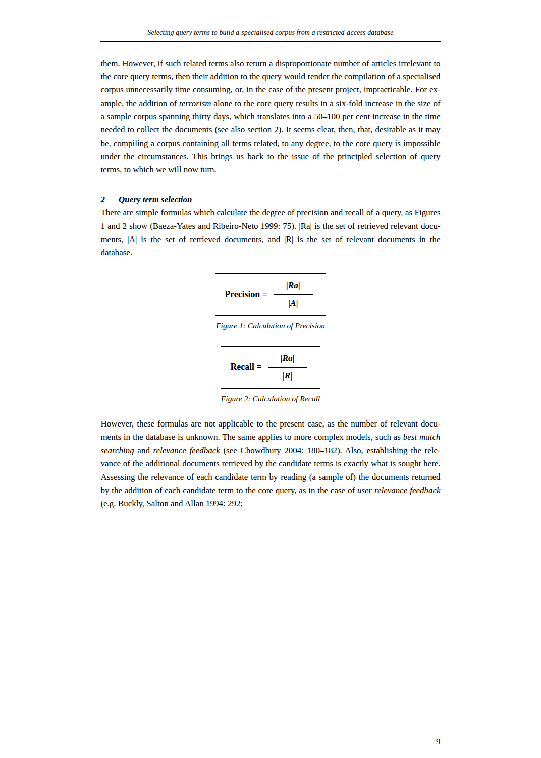Selecting query terms to build a specialised corpus from a restricted-access database
them. However, if such related terms also return a disproportionate number of articles irrelevant to the core query terms, then their addition to the query would render the compilation of a specialised corpus unnecessarily time consuming, or, in the case of the present project, impracticable. For example, the addition of terrorism alone to the core query results in a six-fold increase in the size of a sample corpus spanning thirty days, which translates into a 50–100 per cent increase in the time needed to collect the documents (see also section 2). It seems clear, then, that, desirable as it may be, compiling a corpus containing all terms related, to any degree, to the core query is impossible under the circumstances. This brings us back to the issue of the principled selection of query terms, to which we will now turn.
2 Query term selection
There are simple formulas which calculate the degree of precision and recall of a query, as Figures 1 and 2 show (Baeza-Yates and Ribeiro-Neto 1999: 75). |Ra| is the set of retrieved relevant documents, |A| is the set of retrieved documents, and |R| is the set of relevant documents in the database.
Precision = |Ra| |A|
Figure 1: Calculation of Precision
Recall = |Ra| |R|
Figure 2: Calculation of Recall
However, these formulas are not applicable to the present case, as the number of relevant documents in the database is unknown. The same applies to more complex models, such as best match searching and relevance feedback (see Chowdhury 2004: 180–182). Also, establishing the relevance of the additional documents retrieved by the candidate terms is exactly what is sought here. Assessing the relevance of each candidate term by reading (a sample of) the documents returned by the addition of each candidate term to the core query, as in the case of user relevance feedback (e.g. Buckly, Salton and Allan 1994: 292;
9